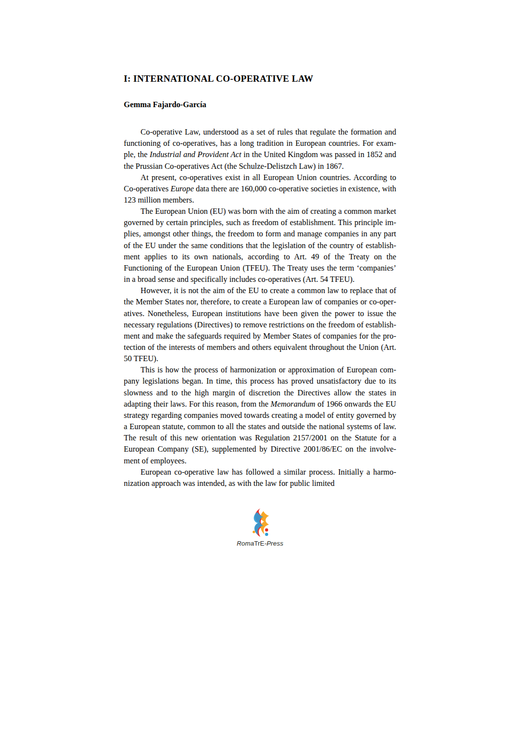I: INTERNATIONAL CO-OPERATIVE LAW
Gemma Fajardo-García
Co-operative Law, understood as a set of rules that regulate the formation and functioning of co-operatives, has a long tradition in European countries. For example, the Industrial and Provident Act in the United Kingdom was passed in 1852 and the Prussian Co-operatives Act (the Schulze-Delistzch Law) in 1867.
At present, co-operatives exist in all European Union countries. According to Co-operatives Europe data there are 160,000 co-operative societies in existence, with 123 million members.
The European Union (EU) was born with the aim of creating a common market governed by certain principles, such as freedom of establishment. This principle implies, amongst other things, the freedom to form and manage companies in any part of the EU under the same conditions that the legislation of the country of establishment applies to its own nationals, according to Art. 49 of the Treaty on the Functioning of the European Union (TFEU). The Treaty uses the term ‘companies’ in a broad sense and specifically includes co-operatives (Art. 54 TFEU).
However, it is not the aim of the EU to create a common law to replace that of the Member States nor, therefore, to create a European law of companies or co-operatives. Nonetheless, European institutions have been given the power to issue the necessary regulations (Directives) to remove restrictions on the freedom of establishment and make the safeguards required by Member States of companies for the protection of the interests of members and others equivalent throughout the Union (Art. 50 TFEU).
This is how the process of harmonization or approximation of European company legislations began. In time, this process has proved unsatisfactory due to its slowness and to the high margin of discretion the Directives allow the states in adapting their laws. For this reason, from the Memorandum of 1966 onwards the EU strategy regarding companies moved towards creating a model of entity governed by a European statute, common to all the states and outside the national systems of law. The result of this new orientation was Regulation 2157/2001 on the Statute for a European Company (SE), supplemented by Directive 2001/86/EC on the involvement of employees.
European co-operative law has followed a similar process. Initially a harmonization approach was intended, as with the law for public limited
RomaTrE-Press